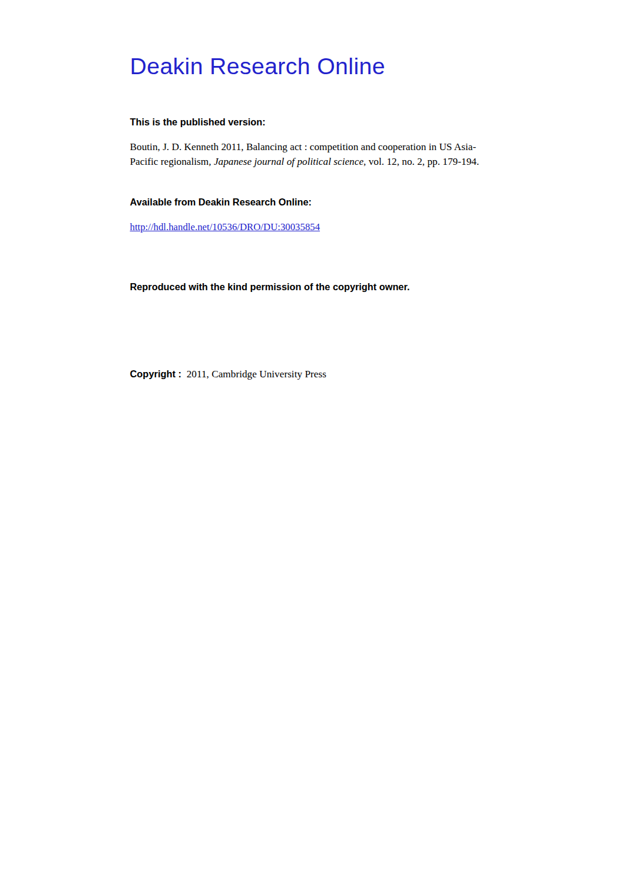Deakin Research Online
This is the published version:
Boutin, J. D. Kenneth 2011, Balancing act : competition and cooperation in US Asia-Pacific regionalism, Japanese journal of political science, vol. 12, no. 2, pp. 179-194.
Available from Deakin Research Online:
http://hdl.handle.net/10536/DRO/DU:30035854
Reproduced with the kind permission of the copyright owner.
Copyright : 2011, Cambridge University Press